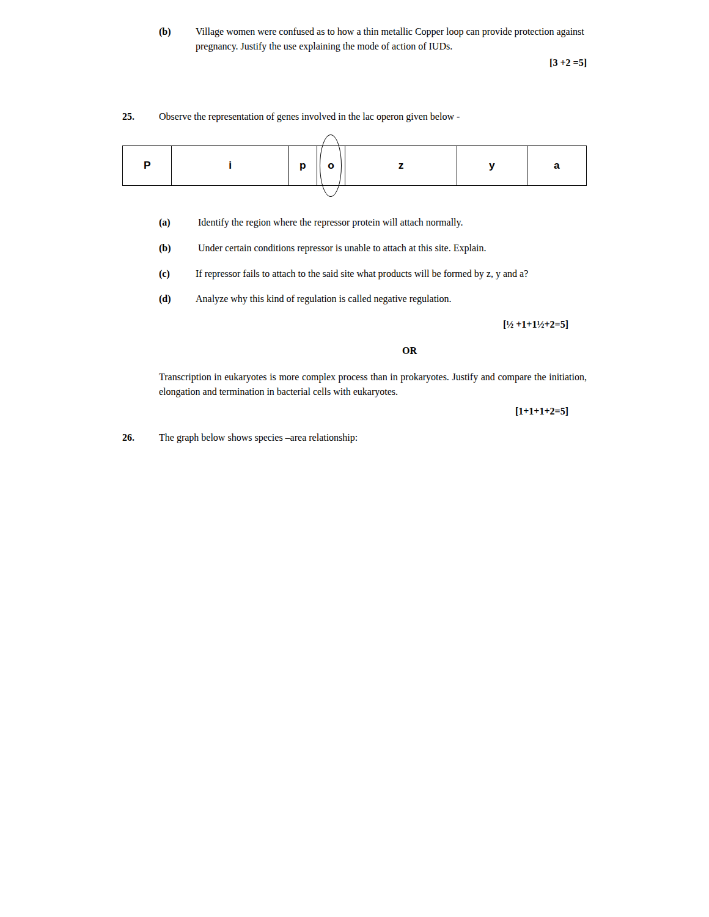(b)
Village women were confused as to how a thin metallic Copper loop can provide protection against pregnancy. Justify the use explaining the mode of action of IUDs.
[3 +2 =5]
25.
Observe the representation of genes involved in the lac operon given below -
| P | i | p | o | z | y | a |
(a)
Identify the region where the repressor protein will attach normally.
(b)
Under certain conditions repressor is unable to attach at this site. Explain.
(c)
If repressor fails to attach to the said site what products will be formed by z, y and a?
(d)
Analyze why this kind of regulation is called negative regulation.
[½ +1+1½+2=5]
OR
Transcription in eukaryotes is more complex process than in prokaryotes. Justify and compare the initiation, elongation and termination in bacterial cells with eukaryotes.
[1+1+1+2=5]
26.
The graph below shows species –area relationship: